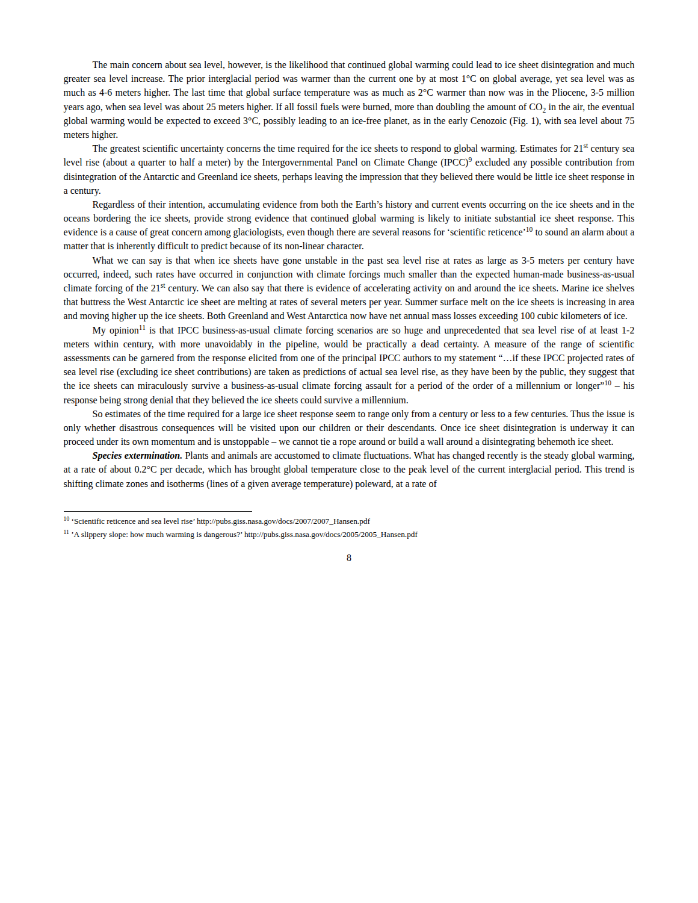The main concern about sea level, however, is the likelihood that continued global warming could lead to ice sheet disintegration and much greater sea level increase. The prior interglacial period was warmer than the current one by at most 1°C on global average, yet sea level was as much as 4-6 meters higher. The last time that global surface temperature was as much as 2°C warmer than now was in the Pliocene, 3-5 million years ago, when sea level was about 25 meters higher. If all fossil fuels were burned, more than doubling the amount of CO2 in the air, the eventual global warming would be expected to exceed 3°C, possibly leading to an ice-free planet, as in the early Cenozoic (Fig. 1), with sea level about 75 meters higher.
The greatest scientific uncertainty concerns the time required for the ice sheets to respond to global warming. Estimates for 21st century sea level rise (about a quarter to half a meter) by the Intergovernmental Panel on Climate Change (IPCC)9 excluded any possible contribution from disintegration of the Antarctic and Greenland ice sheets, perhaps leaving the impression that they believed there would be little ice sheet response in a century.
Regardless of their intention, accumulating evidence from both the Earth’s history and current events occurring on the ice sheets and in the oceans bordering the ice sheets, provide strong evidence that continued global warming is likely to initiate substantial ice sheet response. This evidence is a cause of great concern among glaciologists, even though there are several reasons for ‘scientific reticence’10 to sound an alarm about a matter that is inherently difficult to predict because of its non-linear character.
What we can say is that when ice sheets have gone unstable in the past sea level rise at rates as large as 3-5 meters per century have occurred, indeed, such rates have occurred in conjunction with climate forcings much smaller than the expected human-made business-as-usual climate forcing of the 21st century. We can also say that there is evidence of accelerating activity on and around the ice sheets. Marine ice shelves that buttress the West Antarctic ice sheet are melting at rates of several meters per year. Summer surface melt on the ice sheets is increasing in area and moving higher up the ice sheets. Both Greenland and West Antarctica now have net annual mass losses exceeding 100 cubic kilometers of ice.
My opinion11 is that IPCC business-as-usual climate forcing scenarios are so huge and unprecedented that sea level rise of at least 1-2 meters within century, with more unavoidably in the pipeline, would be practically a dead certainty. A measure of the range of scientific assessments can be garnered from the response elicited from one of the principal IPCC authors to my statement “…if these IPCC projected rates of sea level rise (excluding ice sheet contributions) are taken as predictions of actual sea level rise, as they have been by the public, they suggest that the ice sheets can miraculously survive a business-as-usual climate forcing assault for a period of the order of a millennium or longer”10 – his response being strong denial that they believed the ice sheets could survive a millennium.
So estimates of the time required for a large ice sheet response seem to range only from a century or less to a few centuries. Thus the issue is only whether disastrous consequences will be visited upon our children or their descendants. Once ice sheet disintegration is underway it can proceed under its own momentum and is unstoppable – we cannot tie a rope around or build a wall around a disintegrating behemoth ice sheet.
Species extermination. Plants and animals are accustomed to climate fluctuations. What has changed recently is the steady global warming, at a rate of about 0.2°C per decade, which has brought global temperature close to the peak level of the current interglacial period. This trend is shifting climate zones and isotherms (lines of a given average temperature) poleward, at a rate of
10 ‘Scientific reticence and sea level rise’ http://pubs.giss.nasa.gov/docs/2007/2007_Hansen.pdf
11 ’A slippery slope: how much warming is dangerous?’ http://pubs.giss.nasa.gov/docs/2005/2005_Hansen.pdf
8